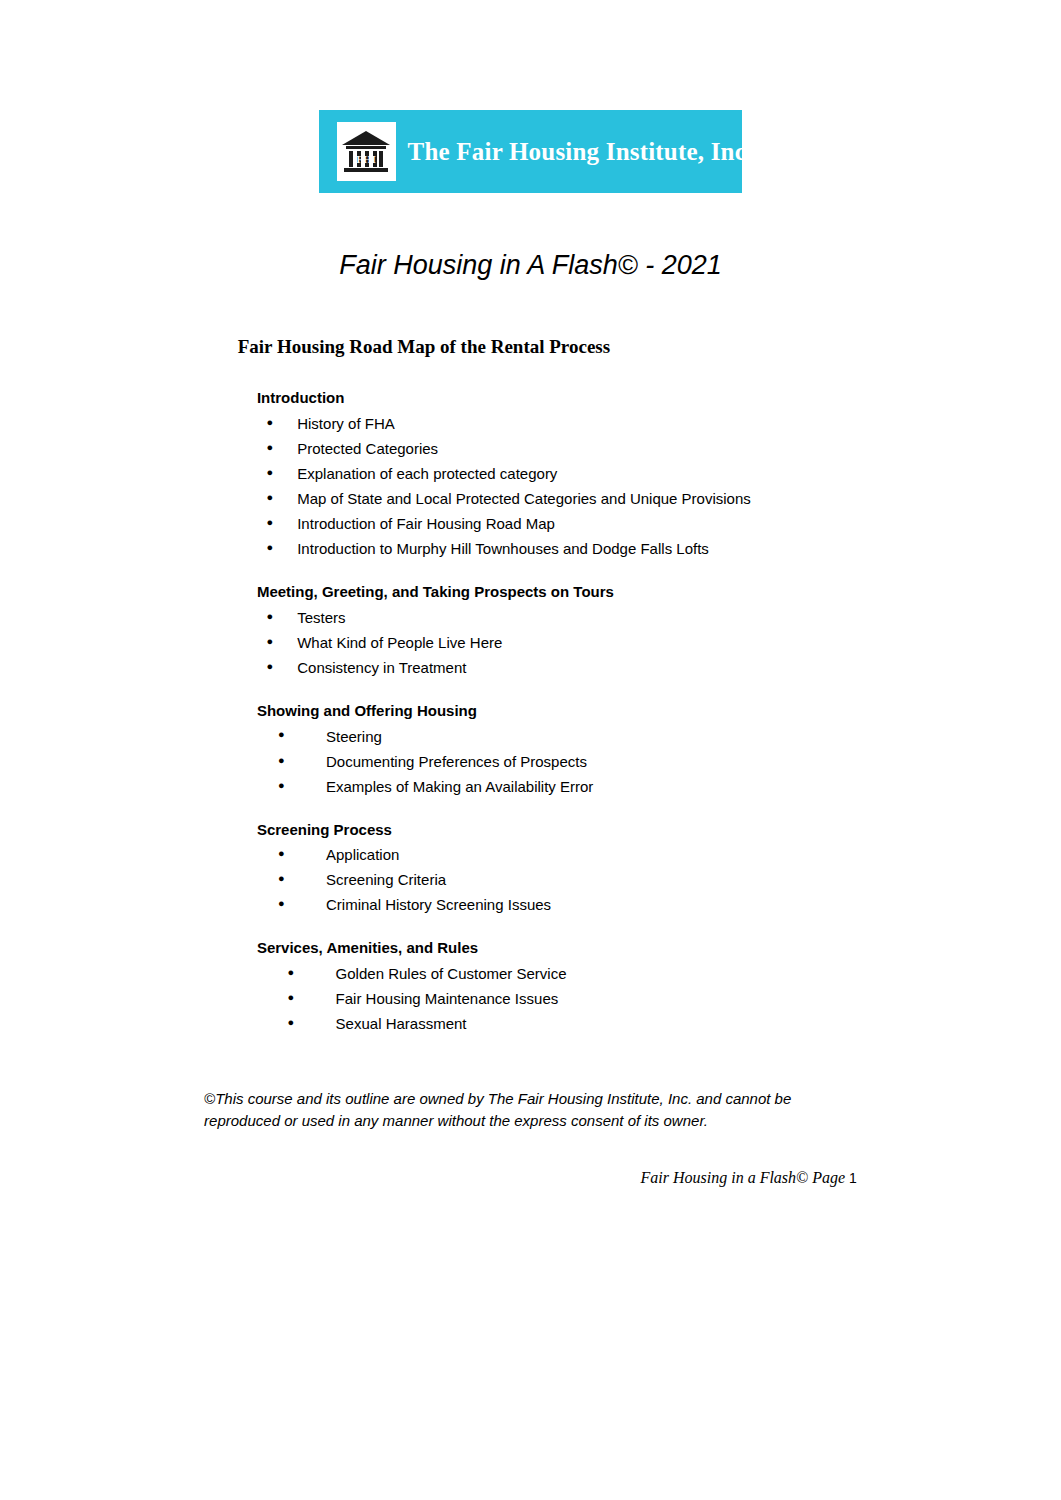FHI
The Fair Housing Institute, Inc.
Fair Housing in A Flash© - 2021
Fair Housing Road Map of the Rental Process
Introduction
History of FHA
Protected Categories
Explanation of each protected category
Map of State and Local Protected Categories and Unique Provisions
Introduction of Fair Housing Road Map
Introduction to Murphy Hill Townhouses and Dodge Falls Lofts
Meeting, Greeting, and Taking Prospects on Tours
Testers
What Kind of People Live Here
Consistency in Treatment
Showing and Offering Housing
Steering
Documenting Preferences of Prospects
Examples of Making an Availability Error
Screening Process
Application
Screening Criteria
Criminal History Screening Issues
Services, Amenities, and Rules
Golden Rules of Customer Service
Fair Housing Maintenance Issues
Sexual Harassment
©This course and its outline are owned by The Fair Housing Institute, Inc. and cannot be reproduced or used in any manner without the express consent of its owner.
Fair Housing in a Flash© Page 1